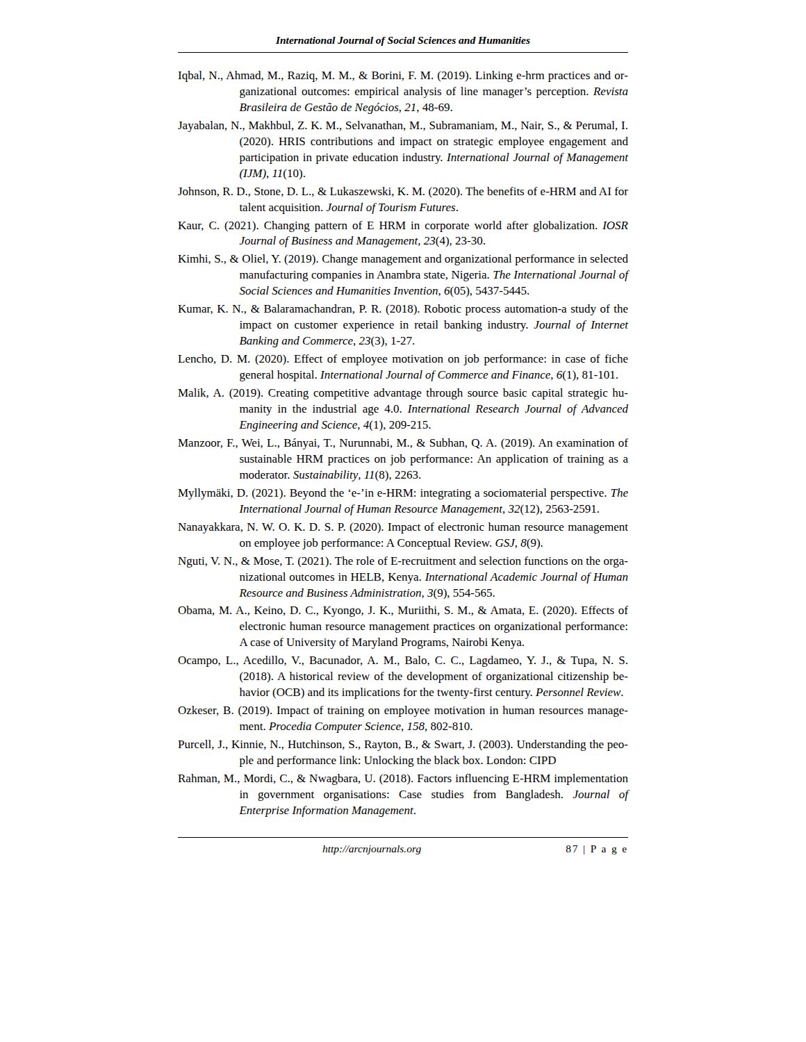International Journal of Social Sciences and Humanities
Iqbal, N., Ahmad, M., Raziq, M. M., & Borini, F. M. (2019). Linking e-hrm practices and organizational outcomes: empirical analysis of line manager’s perception. Revista Brasileira de Gestão de Negócios, 21, 48-69.
Jayabalan, N., Makhbul, Z. K. M., Selvanathan, M., Subramaniam, M., Nair, S., & Perumal, I. (2020). HRIS contributions and impact on strategic employee engagement and participation in private education industry. International Journal of Management (IJM), 11(10).
Johnson, R. D., Stone, D. L., & Lukaszewski, K. M. (2020). The benefits of e-HRM and AI for talent acquisition. Journal of Tourism Futures.
Kaur, C. (2021). Changing pattern of E HRM in corporate world after globalization. IOSR Journal of Business and Management, 23(4), 23-30.
Kimhi, S., & Oliel, Y. (2019). Change management and organizational performance in selected manufacturing companies in Anambra state, Nigeria. The International Journal of Social Sciences and Humanities Invention, 6(05), 5437-5445.
Kumar, K. N., & Balaramachandran, P. R. (2018). Robotic process automation-a study of the impact on customer experience in retail banking industry. Journal of Internet Banking and Commerce, 23(3), 1-27.
Lencho, D. M. (2020). Effect of employee motivation on job performance: in case of fiche general hospital. International Journal of Commerce and Finance, 6(1), 81-101.
Malik, A. (2019). Creating competitive advantage through source basic capital strategic humanity in the industrial age 4.0. International Research Journal of Advanced Engineering and Science, 4(1), 209-215.
Manzoor, F., Wei, L., Bányai, T., Nurunnabi, M., & Subhan, Q. A. (2019). An examination of sustainable HRM practices on job performance: An application of training as a moderator. Sustainability, 11(8), 2263.
Myllymäki, D. (2021). Beyond the ‘e-’in e-HRM: integrating a sociomaterial perspective. The International Journal of Human Resource Management, 32(12), 2563-2591.
Nanayakkara, N. W. O. K. D. S. P. (2020). Impact of electronic human resource management on employee job performance: A Conceptual Review. GSJ, 8(9).
Nguti, V. N., & Mose, T. (2021). The role of E-recruitment and selection functions on the organizational outcomes in HELB, Kenya. International Academic Journal of Human Resource and Business Administration, 3(9), 554-565.
Obama, M. A., Keino, D. C., Kyongo, J. K., Muriithi, S. M., & Amata, E. (2020). Effects of electronic human resource management practices on organizational performance: A case of University of Maryland Programs, Nairobi Kenya.
Ocampo, L., Acedillo, V., Bacunador, A. M., Balo, C. C., Lagdameo, Y. J., & Tupa, N. S. (2018). A historical review of the development of organizational citizenship behavior (OCB) and its implications for the twenty-first century. Personnel Review.
Ozkeser, B. (2019). Impact of training on employee motivation in human resources management. Procedia Computer Science, 158, 802-810.
Purcell, J., Kinnie, N., Hutchinson, S., Rayton, B., & Swart, J. (2003). Understanding the people and performance link: Unlocking the black box. London: CIPD
Rahman, M., Mordi, C., & Nwagbara, U. (2018). Factors influencing E-HRM implementation in government organisations: Case studies from Bangladesh. Journal of Enterprise Information Management.
http://arcnjournals.org 87 | P a g e